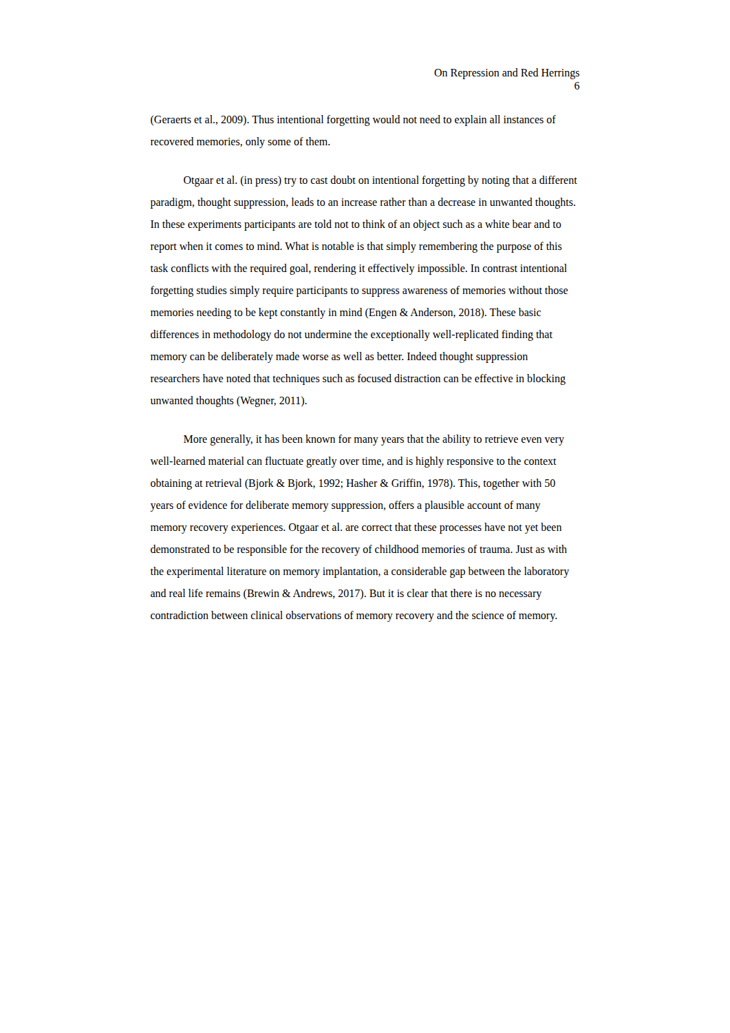On Repression and Red Herrings
6
(Geraerts et al., 2009). Thus intentional forgetting would not need to explain all instances of recovered memories, only some of them.
Otgaar et al. (in press) try to cast doubt on intentional forgetting by noting that a different paradigm, thought suppression, leads to an increase rather than a decrease in unwanted thoughts. In these experiments participants are told not to think of an object such as a white bear and to report when it comes to mind. What is notable is that simply remembering the purpose of this task conflicts with the required goal, rendering it effectively impossible. In contrast intentional forgetting studies simply require participants to suppress awareness of memories without those memories needing to be kept constantly in mind (Engen & Anderson, 2018). These basic differences in methodology do not undermine the exceptionally well-replicated finding that memory can be deliberately made worse as well as better. Indeed thought suppression researchers have noted that techniques such as focused distraction can be effective in blocking unwanted thoughts (Wegner, 2011).
More generally, it has been known for many years that the ability to retrieve even very well-learned material can fluctuate greatly over time, and is highly responsive to the context obtaining at retrieval (Bjork & Bjork, 1992; Hasher & Griffin, 1978). This, together with 50 years of evidence for deliberate memory suppression, offers a plausible account of many memory recovery experiences. Otgaar et al. are correct that these processes have not yet been demonstrated to be responsible for the recovery of childhood memories of trauma. Just as with the experimental literature on memory implantation, a considerable gap between the laboratory and real life remains (Brewin & Andrews, 2017). But it is clear that there is no necessary contradiction between clinical observations of memory recovery and the science of memory.